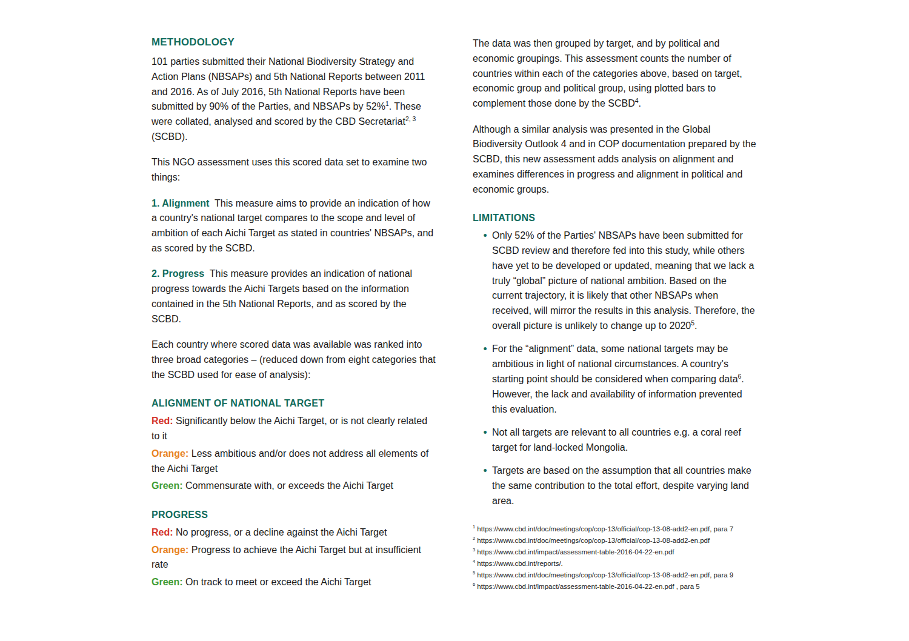Methodology
101 parties submitted their National Biodiversity Strategy and Action Plans (NBSAPs) and 5th National Reports between 2011 and 2016. As of July 2016, 5th National Reports have been submitted by 90% of the Parties, and NBSAPs by 52%1. These were collated, analysed and scored by the CBD Secretariat2, 3 (SCBD).
This NGO assessment uses this scored data set to examine two things:
1. Alignment This measure aims to provide an indication of how a country's national target compares to the scope and level of ambition of each Aichi Target as stated in countries' NBSAPs, and as scored by the SCBD.
2. Progress This measure provides an indication of national progress towards the Aichi Targets based on the information contained in the 5th National Reports, and as scored by the SCBD.
Each country where scored data was available was ranked into three broad categories – (reduced down from eight categories that the SCBD used for ease of analysis):
Alignment of National Target
Red: Significantly below the Aichi Target, or is not clearly related to it
Orange: Less ambitious and/or does not address all elements of the Aichi Target
Green: Commensurate with, or exceeds the Aichi Target
Progress
Red: No progress, or a decline against the Aichi Target
Orange: Progress to achieve the Aichi Target but at insufficient rate
Green: On track to meet or exceed the Aichi Target
The data was then grouped by target, and by political and economic groupings. This assessment counts the number of countries within each of the categories above, based on target, economic group and political group, using plotted bars to complement those done by the SCBD4.
Although a similar analysis was presented in the Global Biodiversity Outlook 4 and in COP documentation prepared by the SCBD, this new assessment adds analysis on alignment and examines differences in progress and alignment in political and economic groups.
Limitations
Only 52% of the Parties' NBSAPs have been submitted for SCBD review and therefore fed into this study, while others have yet to be developed or updated, meaning that we lack a truly “global” picture of national ambition. Based on the current trajectory, it is likely that other NBSAPs when received, will mirror the results in this analysis. Therefore, the overall picture is unlikely to change up to 20205.
For the “alignment” data, some national targets may be ambitious in light of national circumstances. A country's starting point should be considered when comparing data6. However, the lack and availability of information prevented this evaluation.
Not all targets are relevant to all countries e.g. a coral reef target for land-locked Mongolia.
Targets are based on the assumption that all countries make the same contribution to the total effort, despite varying land area.
1 https://www.cbd.int/doc/meetings/cop/cop-13/official/cop-13-08-add2-en.pdf, para 7
2 https://www.cbd.int/doc/meetings/cop/cop-13/official/cop-13-08-add2-en.pdf
3 https://www.cbd.int/impact/assessment-table-2016-04-22-en.pdf
4 https://www.cbd.int/reports/.
5 https://www.cbd.int/doc/meetings/cop/cop-13/official/cop-13-08-add2-en.pdf, para 9
6 https://www.cbd.int/impact/assessment-table-2016-04-22-en.pdf , para 5